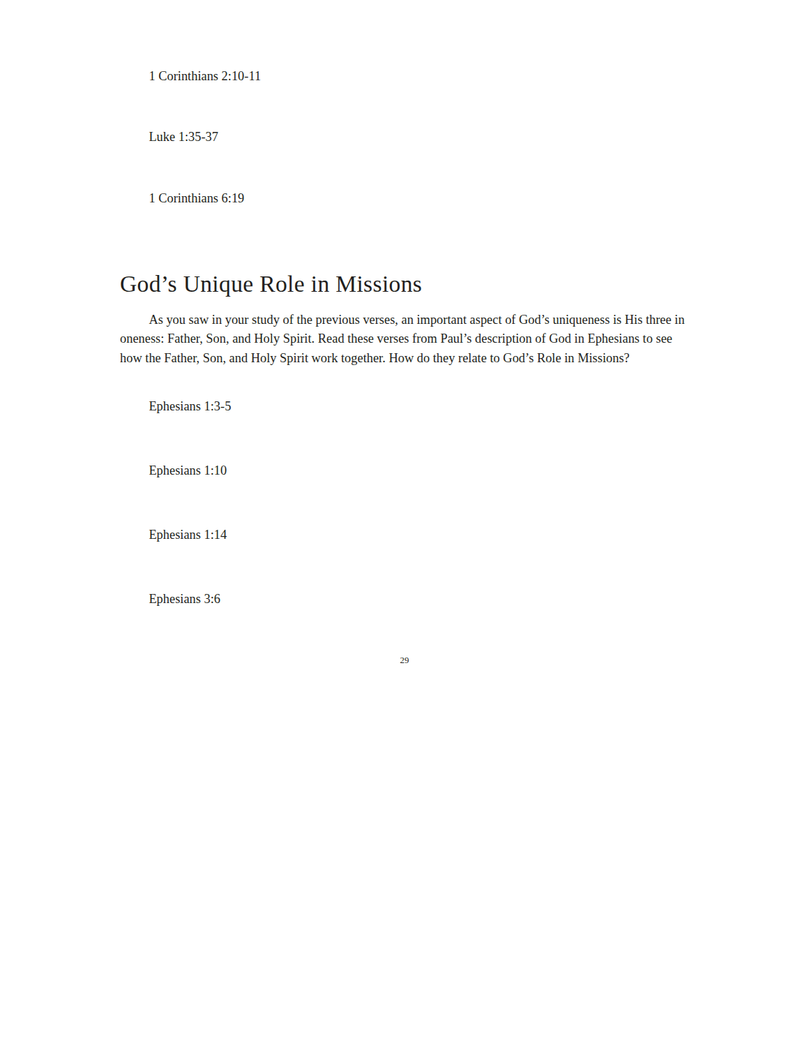1 Corinthians 2:10-11
Luke 1:35-37
1 Corinthians 6:19
God’s Unique Role in Missions
As you saw in your study of the previous verses, an important aspect of God’s uniqueness is His three in oneness: Father, Son, and Holy Spirit. Read these verses from Paul’s description of God in Ephesians to see how the Father, Son, and Holy Spirit work together. How do they relate to God’s Role in Missions?
Ephesians 1:3-5
Ephesians 1:10
Ephesians 1:14
Ephesians 3:6
29